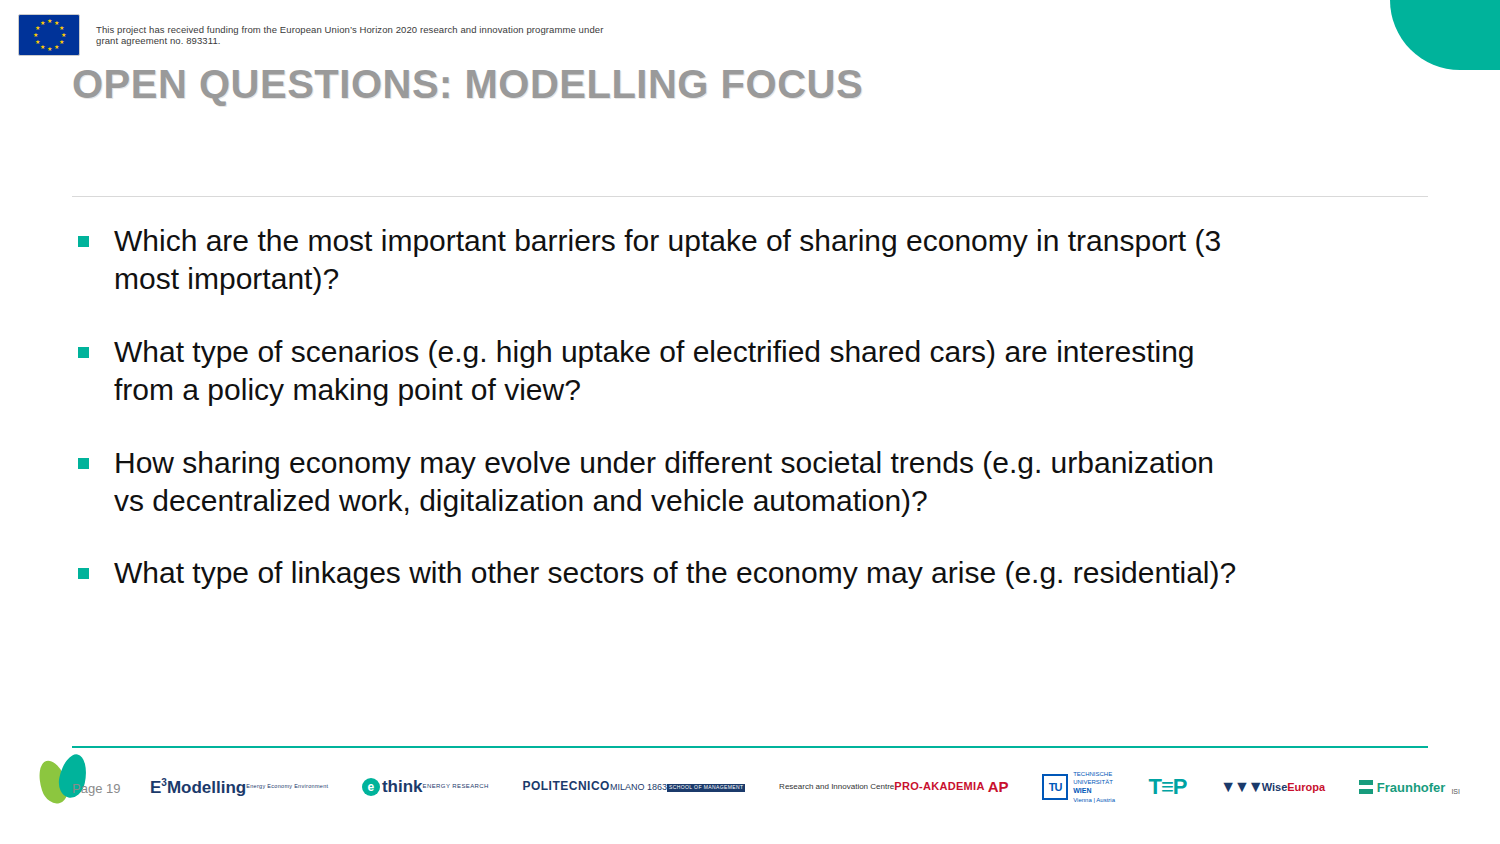★ ★ ★ ★ ★ ★ ★ ★ ★ ★ ★ ★
This project has received funding from the European Union’s Horizon 2020 research and innovation programme under grant agreement no. 893311.
Open Questions: Modelling Focus
Which are the most important barriers for uptake of sharing economy in transport (3 most important)?
What type of scenarios (e.g. high uptake of electrified shared cars) are interesting from a policy making point of view?
How sharing economy may evolve under different societal trends (e.g. urbanization vs decentralized work, digitalization and vehicle automation)?
What type of linkages with other sectors of the economy may arise (e.g. residential)?
Page 19
E3 Modelling Energy Economy Environment
ethink ENERGY RESEARCH
POLITECNICO MILANO 1863 SCHOOL OF MANAGEMENT
Research and Innovation Centre
PRO-AKADEMIA AP
TU TECHNISCHE
UNIVERSITÄT
WIEN
Vienna | Austria
T≡P
▼▼▼
WiseEuropa
Fraunhofer ISI